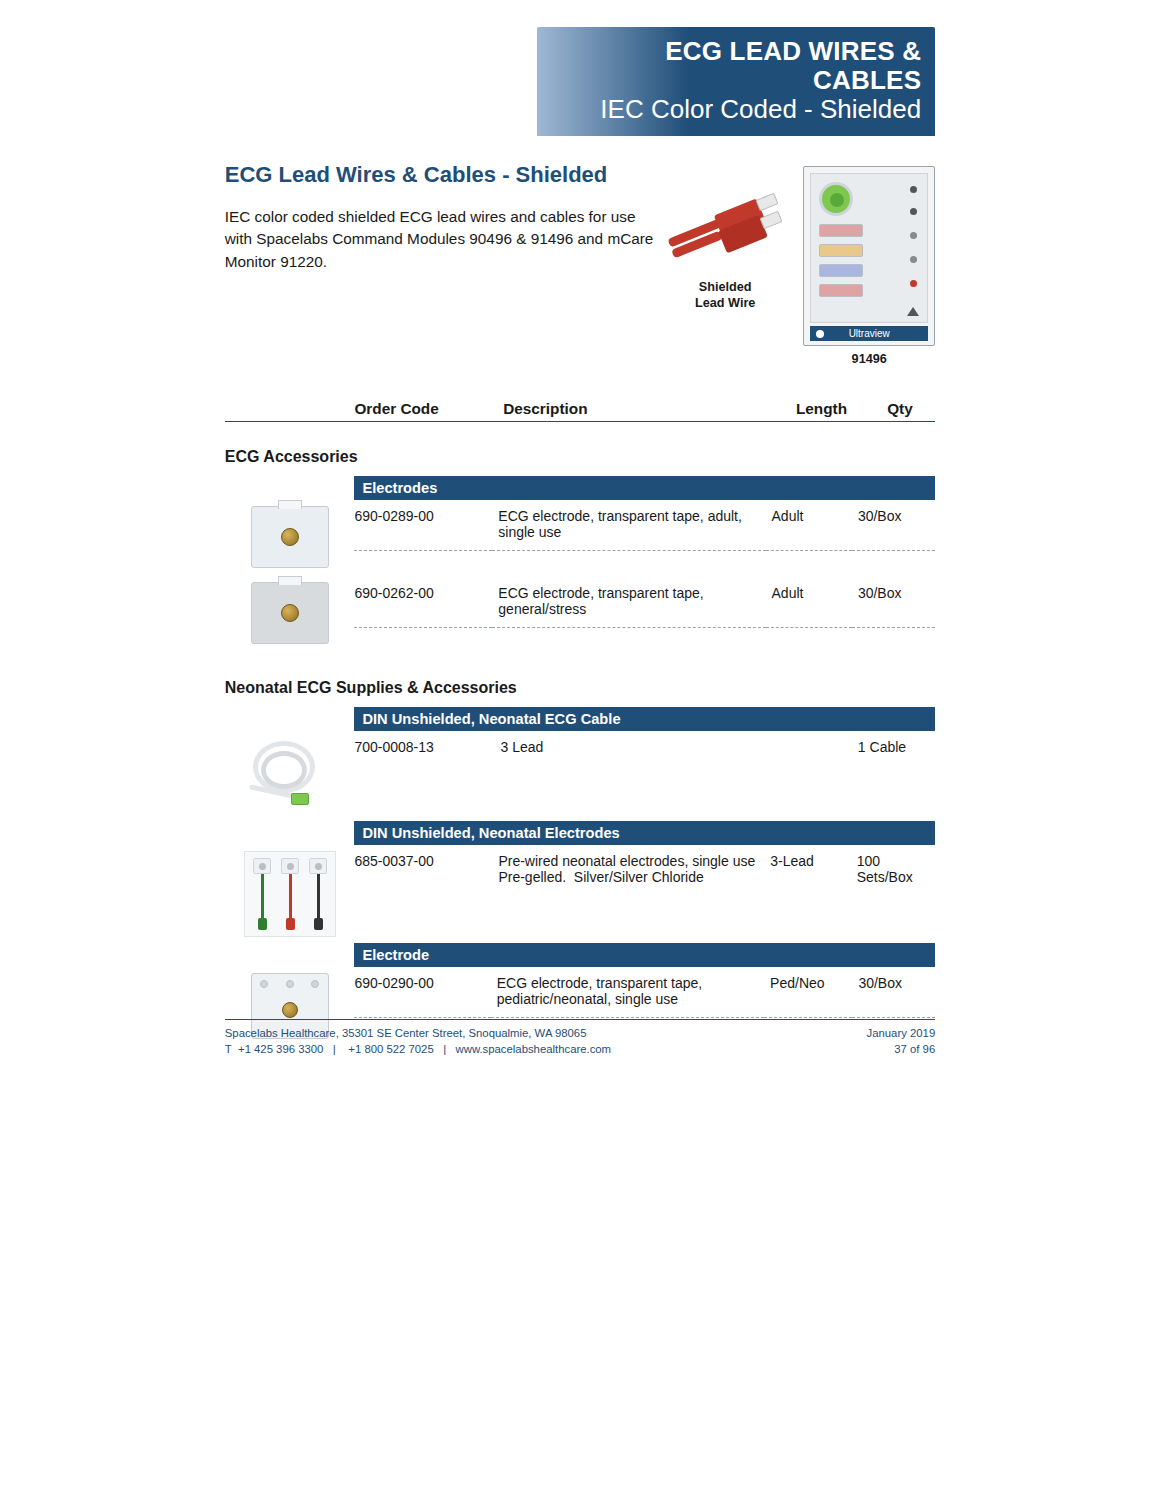ECG LEAD WIRES & CABLES
IEC Color Coded - Shielded
ECG Lead Wires & Cables - Shielded
IEC color coded shielded ECG lead wires and cables for use with Spacelabs Command Modules 90496 & 91496 and mCare Monitor 91220.
Shielded
Lead Wire
Ultraview
91496
Order Code
Description
Length
Qty
ECG Accessories
Electrodes
| 690-0289-00 | ECG electrode, transparent tape, adult, single use | Adult | 30/Box |
| 690-0262-00 | ECG electrode, transparent tape, general/stress | Adult | 30/Box |
Neonatal ECG Supplies & Accessories
DIN Unshielded, Neonatal ECG Cable
| 700-0008-13 | 3 Lead | | 1 Cable |
DIN Unshielded, Neonatal Electrodes
| 685-0037-00 | Pre-wired neonatal electrodes, single use Pre-gelled. Silver/Silver Chloride | 3-Lead | 100 Sets/Box |
Electrode
| 690-0290-00 | ECG electrode, transparent tape, pediatric/neonatal, single use | Ped/Neo | 30/Box |
Spacelabs Healthcare, 35301 SE Center Street, Snoqualmie, WA 98065
T +1 425 396 3300 | +1 800 522 7025 | www.spacelabshealthcare.com
January 2019
37 of 96